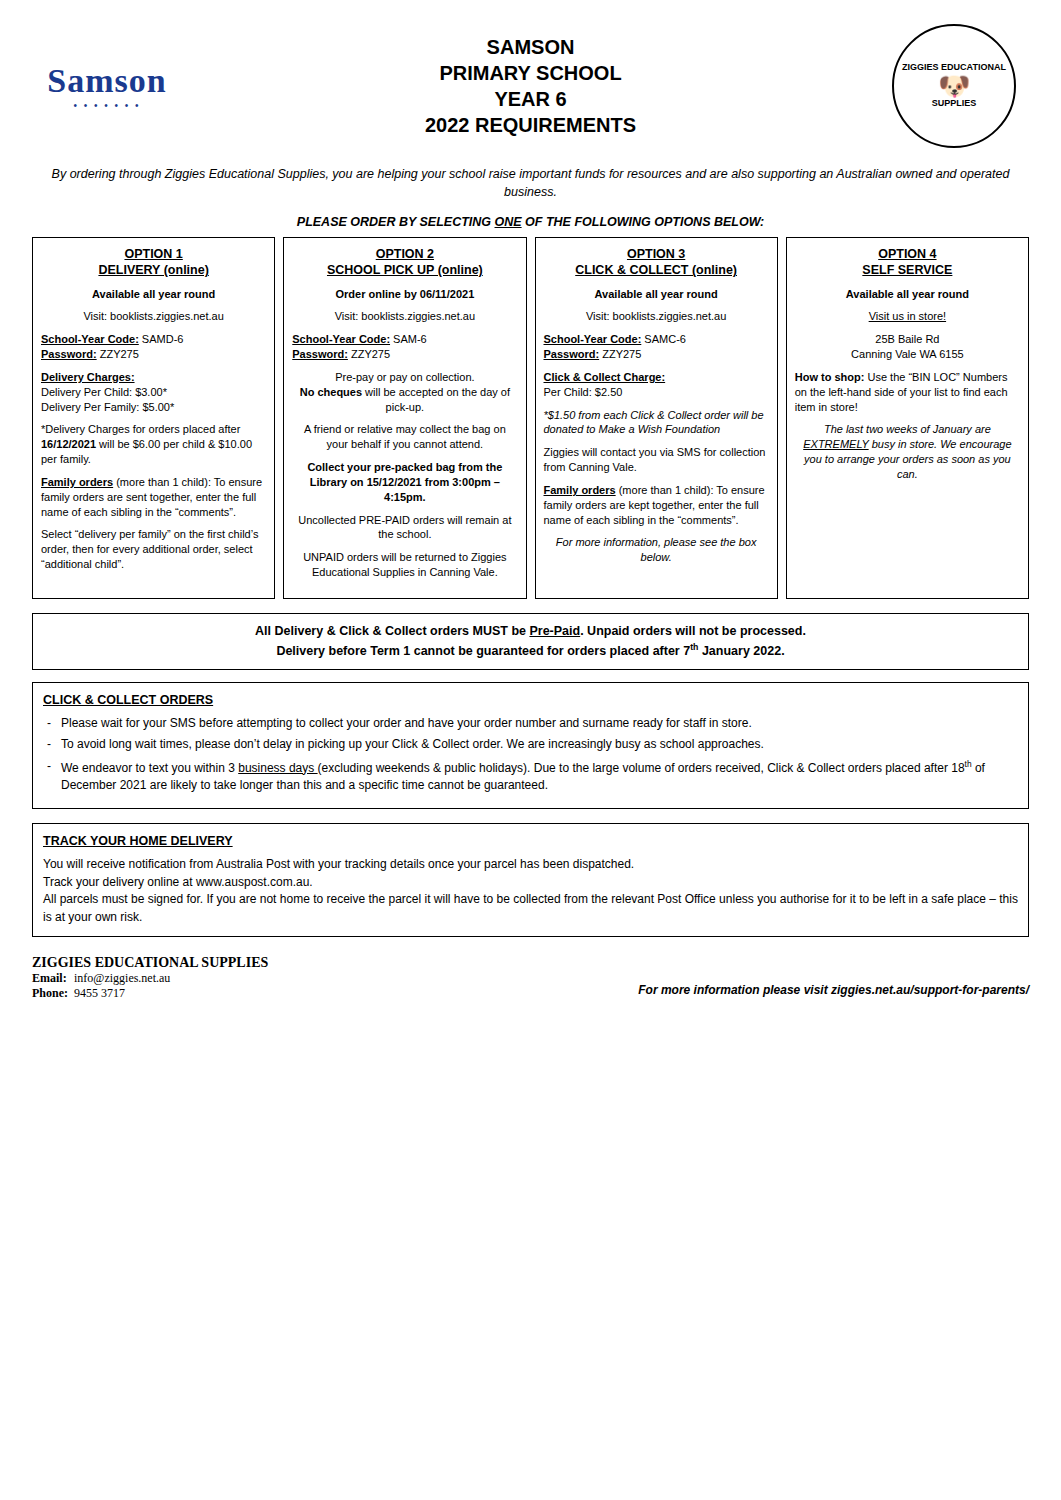Samson
• • • • • • •
SAMSON
PRIMARY SCHOOL
YEAR 6
2022 REQUIREMENTS
ZIGGIES EDUCATIONAL
🐶
SUPPLIES
By ordering through Ziggies Educational Supplies, you are helping your school raise important funds for resources and are also supporting an Australian owned and operated business.
PLEASE ORDER BY SELECTING ONE OF THE FOLLOWING OPTIONS BELOW:
OPTION 1 DELIVERY (online)
Available all year round
Visit: booklists.ziggies.net.au
School-Year Code: SAMD-6
Password: ZZY275
Delivery Charges:
Delivery Per Child: $3.00*
Delivery Per Family: $5.00*
*Delivery Charges for orders placed after 16/12/2021 will be $6.00 per child & $10.00 per family.
Family orders (more than 1 child): To ensure family orders are sent together, enter the full name of each sibling in the “comments”.
Select “delivery per family” on the first child’s order, then for every additional order, select “additional child”.
OPTION 2 SCHOOL PICK UP (online)
Order online by 06/11/2021
Visit: booklists.ziggies.net.au
School-Year Code: SAM-6
Password: ZZY275
Pre-pay or pay on collection.
No cheques will be accepted on the day of pick-up.
A friend or relative may collect the bag on your behalf if you cannot attend.
Collect your pre-packed bag from the Library on 15/12/2021 from 3:00pm – 4:15pm.
Uncollected PRE-PAID orders will remain at the school.
UNPAID orders will be returned to Ziggies Educational Supplies in Canning Vale.
OPTION 3 CLICK & COLLECT (online)
Available all year round
Visit: booklists.ziggies.net.au
School-Year Code: SAMC-6
Password: ZZY275
Click & Collect Charge:
Per Child: $2.50
*$1.50 from each Click & Collect order will be donated to Make a Wish Foundation
Ziggies will contact you via SMS for collection from Canning Vale.
Family orders (more than 1 child): To ensure family orders are kept together, enter the full name of each sibling in the “comments”.
For more information, please see the box below.
OPTION 4 SELF SERVICE
Available all year round
Visit us in store!
25B Baile Rd
Canning Vale WA 6155
How to shop: Use the “BIN LOC” Numbers on the left-hand side of your list to find each item in store!
The last two weeks of January are EXTREMELY busy in store. We encourage you to arrange your orders as soon as you can.
All Delivery & Click & Collect orders MUST be Pre-Paid. Unpaid orders will not be processed.
Delivery before Term 1 cannot be guaranteed for orders placed after 7th January 2022.
CLICK & COLLECT ORDERS
Please wait for your SMS before attempting to collect your order and have your order number and surname ready for staff in store.
To avoid long wait times, please don’t delay in picking up your Click & Collect order. We are increasingly busy as school approaches.
We endeavor to text you within 3 business days (excluding weekends & public holidays). Due to the large volume of orders received, Click & Collect orders placed after 18th of December 2021 are likely to take longer than this and a specific time cannot be guaranteed.
TRACK YOUR HOME DELIVERY
You will receive notification from Australia Post with your tracking details once your parcel has been dispatched.
Track your delivery online at www.auspost.com.au.
All parcels must be signed for. If you are not home to receive the parcel it will have to be collected from the relevant Post Office unless you authorise for it to be left in a safe place – this is at your own risk.
ZIGGIES EDUCATIONAL SUPPLIES
| Email: | info@ziggies.net.au |
| Phone: | 9455 3717 |
For more information please visit ziggies.net.au/support-for-parents/